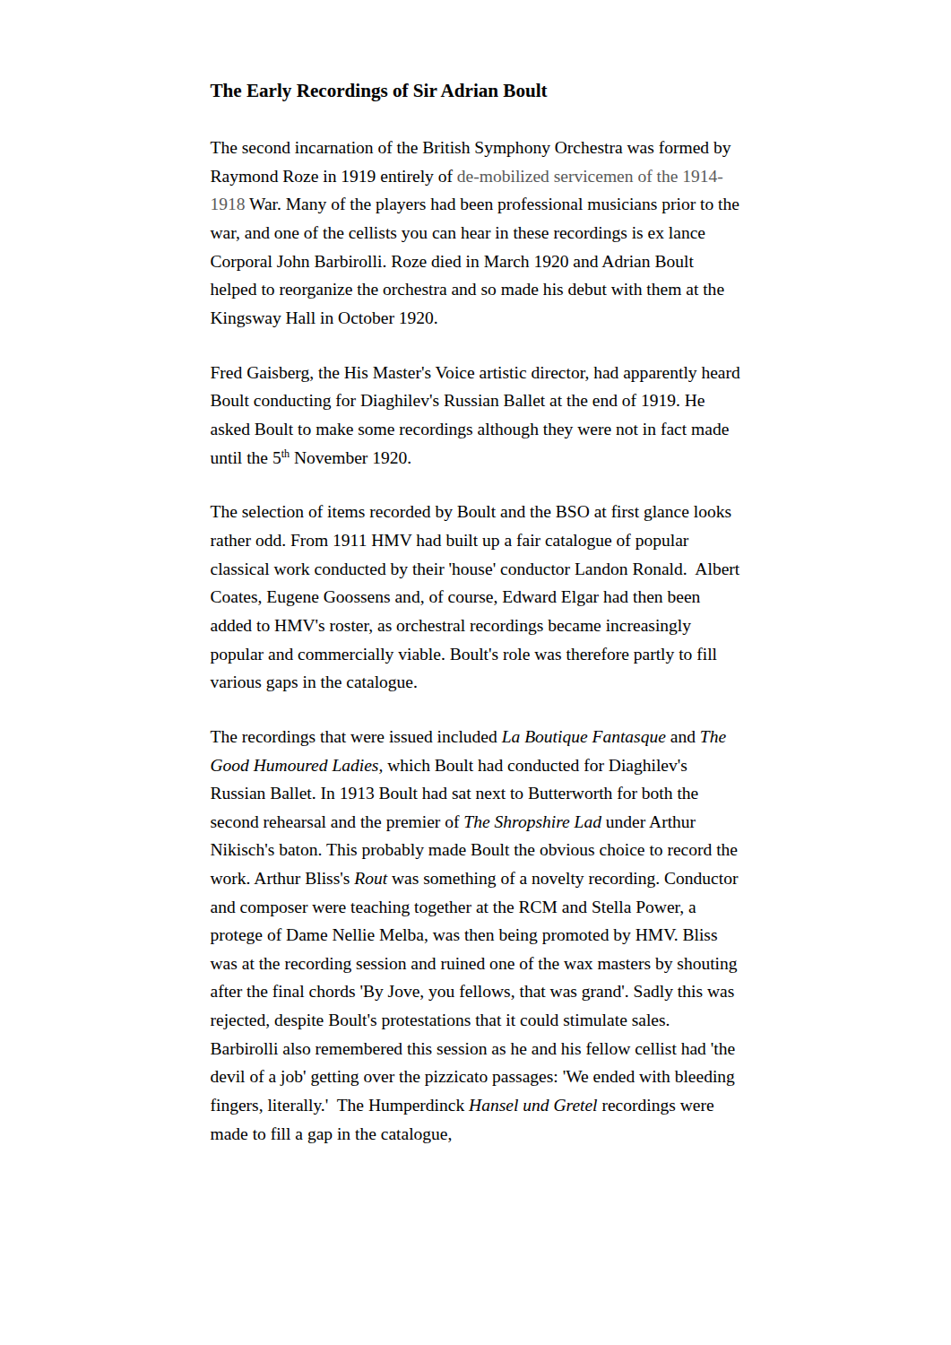The Early Recordings of Sir Adrian Boult
The second incarnation of the British Symphony Orchestra was formed by Raymond Roze in 1919 entirely of de-mobilized servicemen of the 1914-1918 War. Many of the players had been professional musicians prior to the war, and one of the cellists you can hear in these recordings is ex lance Corporal John Barbirolli. Roze died in March 1920 and Adrian Boult helped to reorganize the orchestra and so made his debut with them at the Kingsway Hall in October 1920.
Fred Gaisberg, the His Master's Voice artistic director, had apparently heard Boult conducting for Diaghilev's Russian Ballet at the end of 1919. He asked Boult to make some recordings although they were not in fact made until the 5th November 1920.
The selection of items recorded by Boult and the BSO at first glance looks rather odd. From 1911 HMV had built up a fair catalogue of popular classical work conducted by their 'house' conductor Landon Ronald. Albert Coates, Eugene Goossens and, of course, Edward Elgar had then been added to HMV's roster, as orchestral recordings became increasingly popular and commercially viable. Boult's role was therefore partly to fill various gaps in the catalogue.
The recordings that were issued included La Boutique Fantasque and The Good Humoured Ladies, which Boult had conducted for Diaghilev's Russian Ballet. In 1913 Boult had sat next to Butterworth for both the second rehearsal and the premier of The Shropshire Lad under Arthur Nikisch's baton. This probably made Boult the obvious choice to record the work. Arthur Bliss's Rout was something of a novelty recording. Conductor and composer were teaching together at the RCM and Stella Power, a protege of Dame Nellie Melba, was then being promoted by HMV. Bliss was at the recording session and ruined one of the wax masters by shouting after the final chords 'By Jove, you fellows, that was grand'. Sadly this was rejected, despite Boult's protestations that it could stimulate sales. Barbirolli also remembered this session as he and his fellow cellist had 'the devil of a job' getting over the pizzicato passages: 'We ended with bleeding fingers, literally.' The Humperdinck Hansel und Gretel recordings were made to fill a gap in the catalogue,